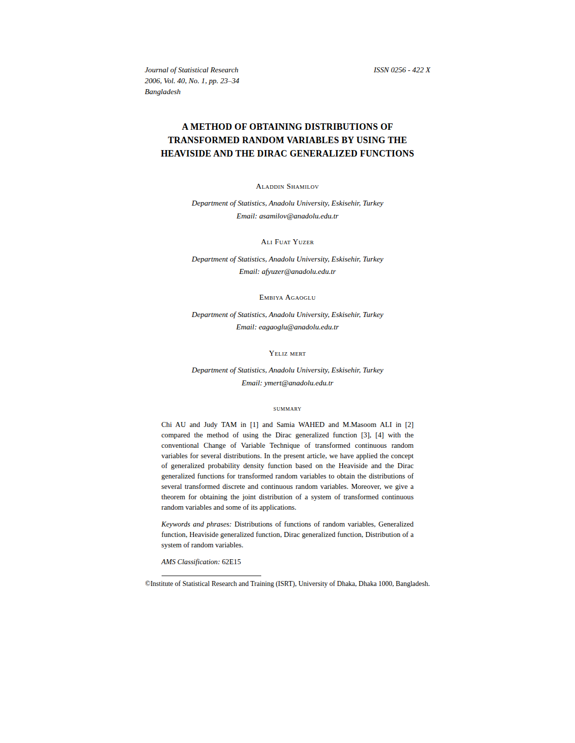Journal of Statistical Research
2006, Vol. 40, No. 1, pp. 23–34
Bangladesh
ISSN 0256 - 422 X
A Method of Obtaining Distributions of
Transformed Random Variables by Using the
Heaviside and the Dirac Generalized Functions
Aladdin Shamilov
Department of Statistics, Anadolu University, Eskisehir, Turkey Email: asamilov@anadolu.edu.tr
Ali Fuat Yuzer
Department of Statistics, Anadolu University, Eskisehir, Turkey Email: afyuzer@anadolu.edu.tr
Embiya Agaoglu
Department of Statistics, Anadolu University, Eskisehir, Turkey Email: eagaoglu@anadolu.edu.tr
Yeliz mert
Department of Statistics, Anadolu University, Eskisehir, Turkey Email: ymert@anadolu.edu.tr
summary
Chi AU and Judy TAM in [1] and Samia WAHED and M.Masoom ALI in [2] compared the method of using the Dirac generalized function [3], [4] with the conventional Change of Variable Technique of transformed continuous random variables for several distributions. In the present article, we have applied the concept of generalized probability density function based on the Heaviside and the Dirac generalized functions for transformed random variables to obtain the distributions of several transformed discrete and continuous random variables. Moreover, we give a theorem for obtaining the joint distribution of a system of transformed continuous random variables and some of its applications.
Keywords and phrases: Distributions of functions of random variables, Generalized function, Heaviside generalized function, Dirac generalized function, Distribution of a system of random variables.
AMS Classification: 62E15
©Institute of Statistical Research and Training (ISRT), University of Dhaka, Dhaka 1000, Bangladesh.